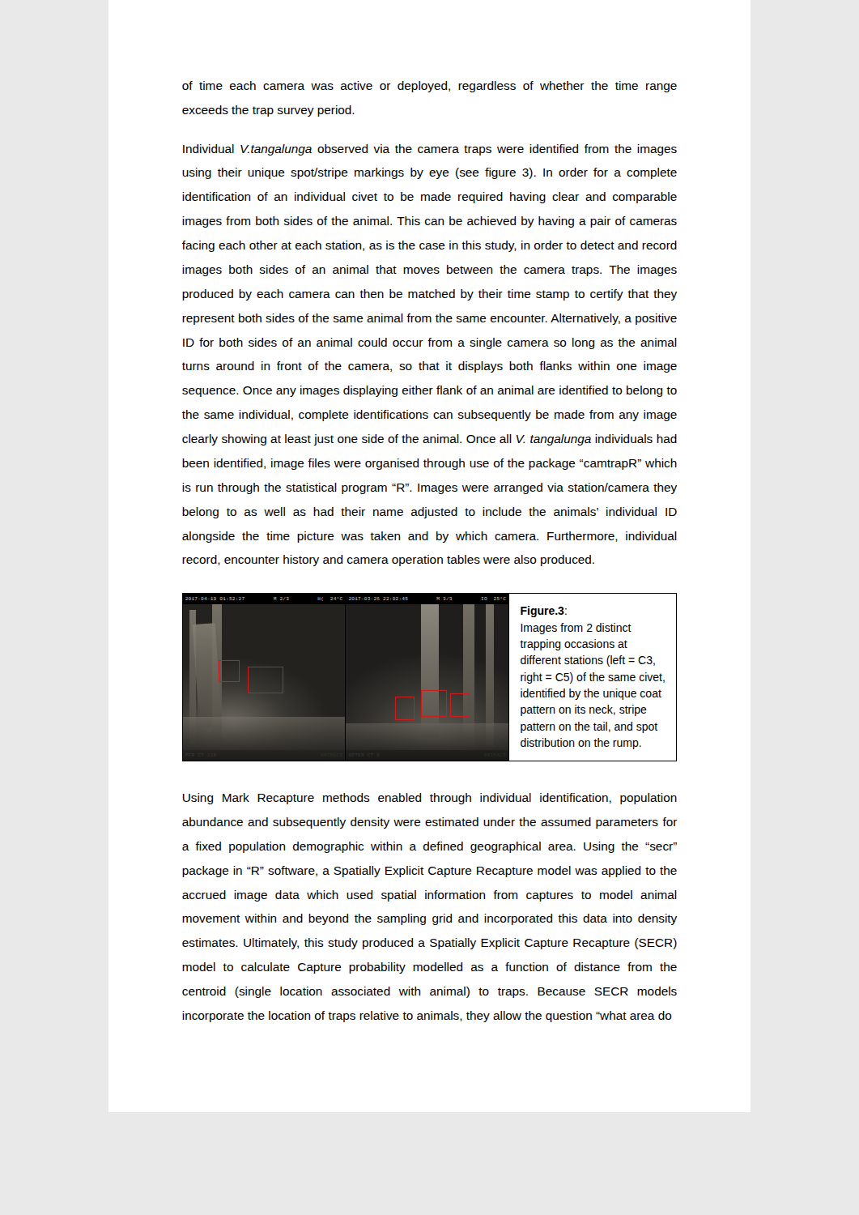of time each camera was active or deployed, regardless of whether the time range exceeds the trap survey period.
Individual V.tangalunga observed via the camera traps were identified from the images using their unique spot/stripe markings by eye (see figure 3). In order for a complete identification of an individual civet to be made required having clear and comparable images from both sides of the animal. This can be achieved by having a pair of cameras facing each other at each station, as is the case in this study, in order to detect and record images both sides of an animal that moves between the camera traps. The images produced by each camera can then be matched by their time stamp to certify that they represent both sides of the same animal from the same encounter. Alternatively, a positive ID for both sides of an animal could occur from a single camera so long as the animal turns around in front of the camera, so that it displays both flanks within one image sequence. Once any images displaying either flank of an animal are identified to belong to the same individual, complete identifications can subsequently be made from any image clearly showing at least just one side of the animal. Once all V. tangalunga individuals had been identified, image files were organised through use of the package “camtrapR” which is run through the statistical program “R”. Images were arranged via station/camera they belong to as well as had their name adjusted to include the animals’ individual ID alongside the time picture was taken and by which camera. Furthermore, individual record, encounter history and camera operation tables were also produced.
2017-04-19 01:52:27 M 2/3 H( 24°C
PFR CT 11B ANIMALS
2017-03-26 22:02:45 M 3/3 IO 25°C
SOTER CT 6 ANIMALS
Figure.3:
Images from 2 distinct trapping occasions at different stations (left = C3, right = C5) of the same civet, identified by the unique coat pattern on its neck, stripe pattern on the tail, and spot distribution on the rump.
Using Mark Recapture methods enabled through individual identification, population abundance and subsequently density were estimated under the assumed parameters for a fixed population demographic within a defined geographical area. Using the “secr” package in “R” software, a Spatially Explicit Capture Recapture model was applied to the accrued image data which used spatial information from captures to model animal movement within and beyond the sampling grid and incorporated this data into density estimates. Ultimately, this study produced a Spatially Explicit Capture Recapture (SECR) model to calculate Capture probability modelled as a function of distance from the centroid (single location associated with animal) to traps. Because SECR models incorporate the location of traps relative to animals, they allow the question “what area do